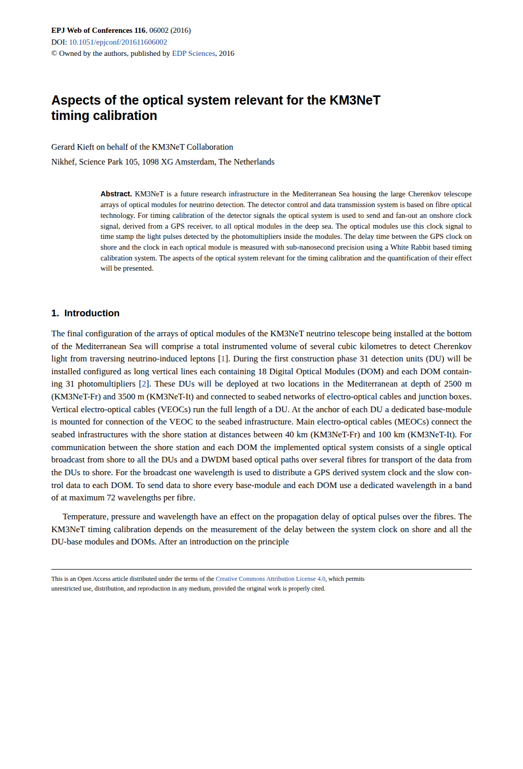EPJ Web of Conferences 116, 06002 (2016)
DOI: 10.1051/epjconf/201611606002
© Owned by the authors, published by EDP Sciences, 2016
Aspects of the optical system relevant for the KM3NeT
timing calibration
Gerard Kieft on behalf of the KM3NeT Collaboration
Nikhef, Science Park 105, 1098 XG Amsterdam, The Netherlands
Abstract. KM3NeT is a future research infrastructure in the Mediterranean Sea housing the large Cherenkov telescope arrays of optical modules for neutrino detection. The detector control and data transmission system is based on fibre optical technology. For timing calibration of the detector signals the optical system is used to send and fan-out an onshore clock signal, derived from a GPS receiver, to all optical modules in the deep sea. The optical modules use this clock signal to time stamp the light pulses detected by the photomultipliers inside the modules. The delay time between the GPS clock on shore and the clock in each optical module is measured with sub-nanosecond precision using a White Rabbit based timing calibration system. The aspects of the optical system relevant for the timing calibration and the quantification of their effect will be presented.
1. Introduction
The final configuration of the arrays of optical modules of the KM3NeT neutrino telescope being installed at the bottom of the Mediterranean Sea will comprise a total instrumented volume of several cubic kilometres to detect Cherenkov light from traversing neutrino-induced leptons [1]. During the first construction phase 31 detection units (DU) will be installed configured as long vertical lines each containing 18 Digital Optical Modules (DOM) and each DOM containing 31 photomultipliers [2]. These DUs will be deployed at two locations in the Mediterranean at depth of 2500 m (KM3NeT-Fr) and 3500 m (KM3NeT-It) and connected to seabed networks of electro-optical cables and junction boxes. Vertical electro-optical cables (VEOCs) run the full length of a DU. At the anchor of each DU a dedicated base-module is mounted for connection of the VEOC to the seabed infrastructure. Main electro-optical cables (MEOCs) connect the seabed infrastructures with the shore station at distances between 40 km (KM3NeT-Fr) and 100 km (KM3NeT-It). For communication between the shore station and each DOM the implemented optical system consists of a single optical broadcast from shore to all the DUs and a DWDM based optical paths over several fibres for transport of the data from the DUs to shore. For the broadcast one wavelength is used to distribute a GPS derived system clock and the slow control data to each DOM. To send data to shore every base-module and each DOM use a dedicated wavelength in a band of at maximum 72 wavelengths per fibre.
Temperature, pressure and wavelength have an effect on the propagation delay of optical pulses over the fibres. The KM3NeT timing calibration depends on the measurement of the delay between the system clock on shore and all the DU-base modules and DOMs. After an introduction on the principle
This is an Open Access article distributed under the terms of the Creative Commons Attribution License 4.0, which permits
unrestricted use, distribution, and reproduction in any medium, provided the original work is properly cited.